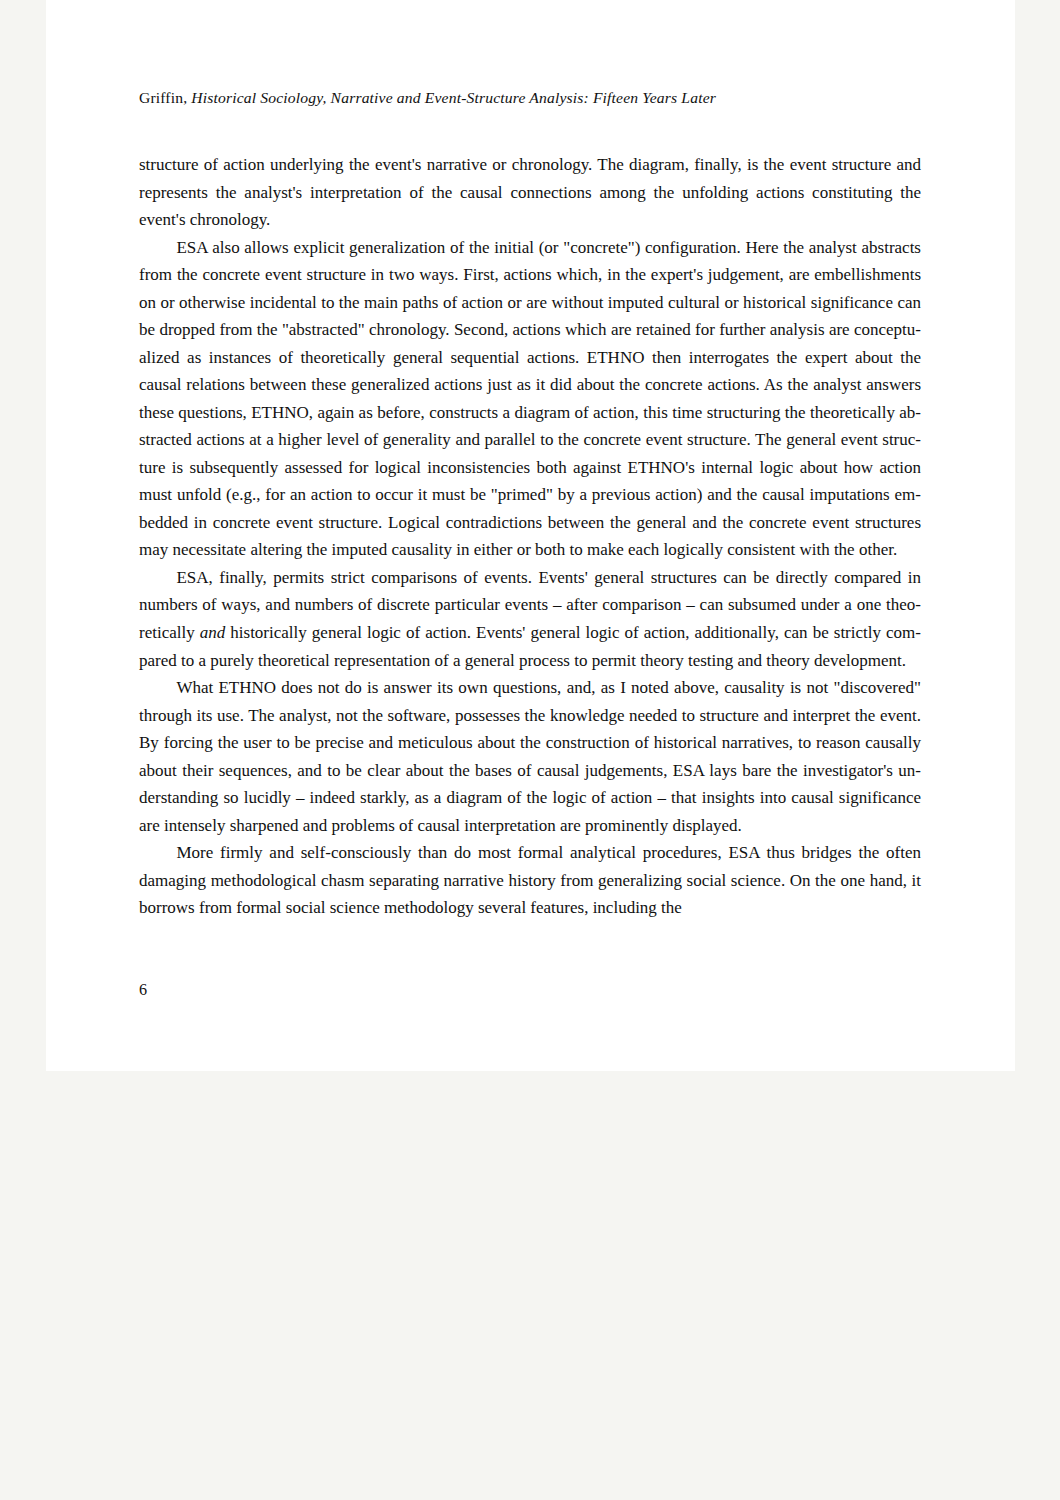Griffin, Historical Sociology, Narrative and Event-Structure Analysis: Fifteen Years Later
structure of action underlying the event's narrative or chronology. The diagram, finally, is the event structure and represents the analyst's interpretation of the causal connections among the unfolding actions constituting the event's chronology.
ESA also allows explicit generalization of the initial (or "concrete") configuration. Here the analyst abstracts from the concrete event structure in two ways. First, actions which, in the expert's judgement, are embellishments on or otherwise incidental to the main paths of action or are without imputed cultural or historical significance can be dropped from the "abstracted" chronology. Second, actions which are retained for further analysis are conceptualized as instances of theoretically general sequential actions. ETHNO then interrogates the expert about the causal relations between these generalized actions just as it did about the concrete actions. As the analyst answers these questions, ETHNO, again as before, constructs a diagram of action, this time structuring the theoretically abstracted actions at a higher level of generality and parallel to the concrete event structure. The general event structure is subsequently assessed for logical inconsistencies both against ETHNO's internal logic about how action must unfold (e.g., for an action to occur it must be "primed" by a previous action) and the causal imputations embedded in concrete event structure. Logical contradictions between the general and the concrete event structures may necessitate altering the imputed causality in either or both to make each logically consistent with the other.
ESA, finally, permits strict comparisons of events. Events' general structures can be directly compared in numbers of ways, and numbers of discrete particular events – after comparison – can subsumed under a one theoretically and historically general logic of action. Events' general logic of action, additionally, can be strictly compared to a purely theoretical representation of a general process to permit theory testing and theory development.
What ETHNO does not do is answer its own questions, and, as I noted above, causality is not "discovered" through its use. The analyst, not the software, possesses the knowledge needed to structure and interpret the event. By forcing the user to be precise and meticulous about the construction of historical narratives, to reason causally about their sequences, and to be clear about the bases of causal judgements, ESA lays bare the investigator's understanding so lucidly – indeed starkly, as a diagram of the logic of action – that insights into causal significance are intensely sharpened and problems of causal interpretation are prominently displayed.
More firmly and self-consciously than do most formal analytical procedures, ESA thus bridges the often damaging methodological chasm separating narrative history from generalizing social science. On the one hand, it borrows from formal social science methodology several features, including the
6